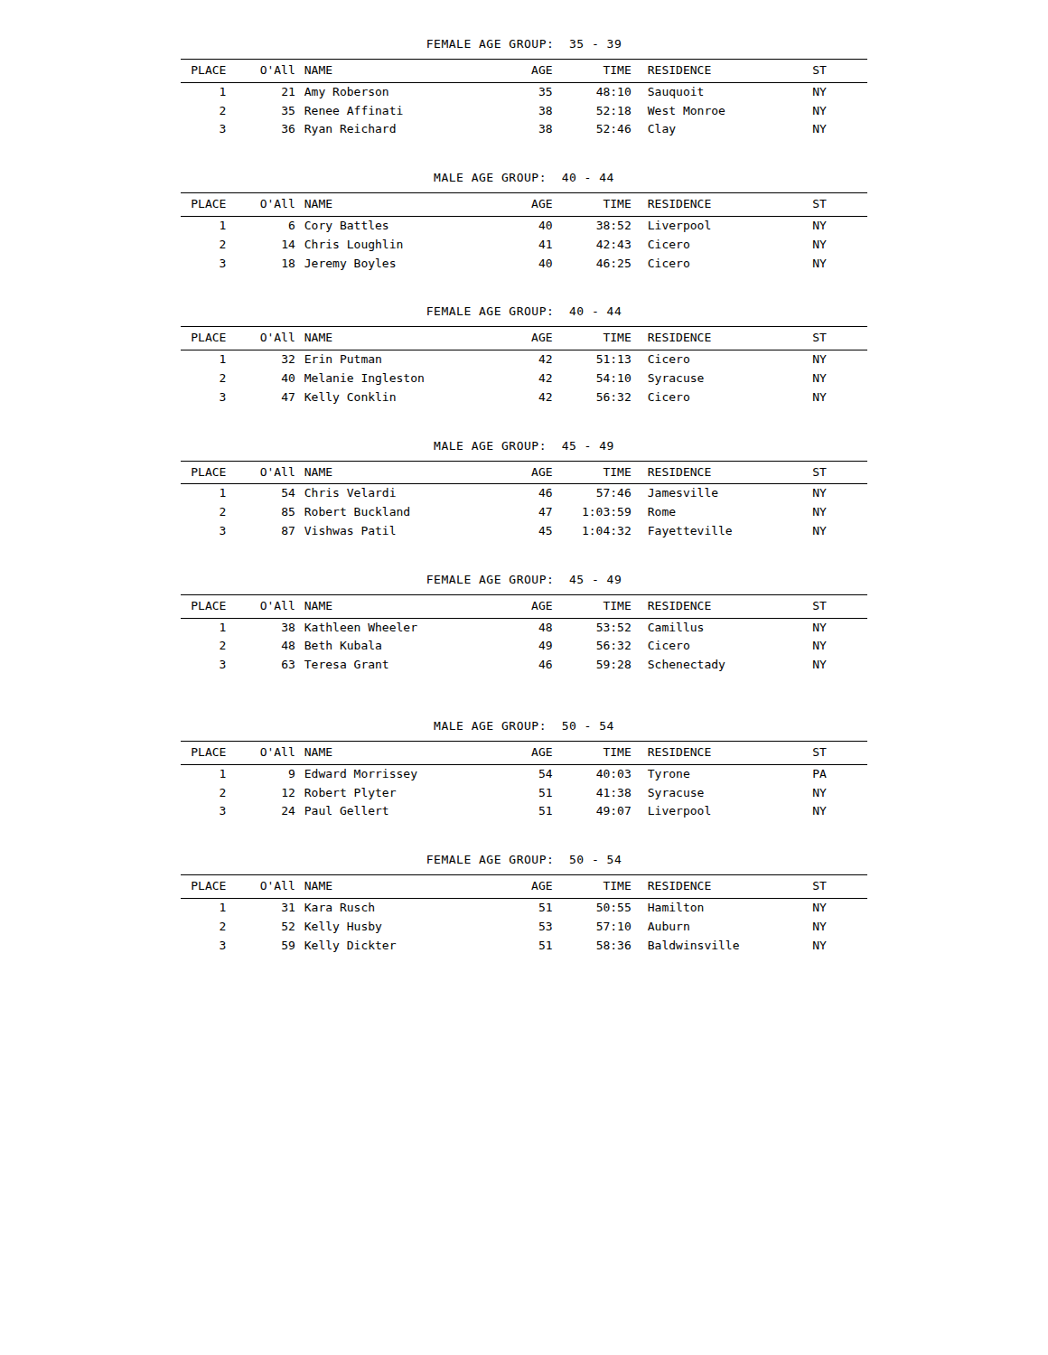FEMALE AGE GROUP: 35 - 39
| PLACE | O'All | NAME | AGE | TIME | RESIDENCE | ST |
| --- | --- | --- | --- | --- | --- | --- |
| 1 | 21 | Amy Roberson | 35 | 48:10 | Sauquoit | NY |
| 2 | 35 | Renee Affinati | 38 | 52:18 | West Monroe | NY |
| 3 | 36 | Ryan Reichard | 38 | 52:46 | Clay | NY |
MALE AGE GROUP: 40 - 44
| PLACE | O'All | NAME | AGE | TIME | RESIDENCE | ST |
| --- | --- | --- | --- | --- | --- | --- |
| 1 | 6 | Cory Battles | 40 | 38:52 | Liverpool | NY |
| 2 | 14 | Chris Loughlin | 41 | 42:43 | Cicero | NY |
| 3 | 18 | Jeremy Boyles | 40 | 46:25 | Cicero | NY |
FEMALE AGE GROUP: 40 - 44
| PLACE | O'All | NAME | AGE | TIME | RESIDENCE | ST |
| --- | --- | --- | --- | --- | --- | --- |
| 1 | 32 | Erin Putman | 42 | 51:13 | Cicero | NY |
| 2 | 40 | Melanie Ingleston | 42 | 54:10 | Syracuse | NY |
| 3 | 47 | Kelly Conklin | 42 | 56:32 | Cicero | NY |
MALE AGE GROUP: 45 - 49
| PLACE | O'All | NAME | AGE | TIME | RESIDENCE | ST |
| --- | --- | --- | --- | --- | --- | --- |
| 1 | 54 | Chris Velardi | 46 | 57:46 | Jamesville | NY |
| 2 | 85 | Robert Buckland | 47 | 1:03:59 | Rome | NY |
| 3 | 87 | Vishwas Patil | 45 | 1:04:32 | Fayetteville | NY |
FEMALE AGE GROUP: 45 - 49
| PLACE | O'All | NAME | AGE | TIME | RESIDENCE | ST |
| --- | --- | --- | --- | --- | --- | --- |
| 1 | 38 | Kathleen Wheeler | 48 | 53:52 | Camillus | NY |
| 2 | 48 | Beth Kubala | 49 | 56:32 | Cicero | NY |
| 3 | 63 | Teresa Grant | 46 | 59:28 | Schenectady | NY |
MALE AGE GROUP: 50 - 54
| PLACE | O'All | NAME | AGE | TIME | RESIDENCE | ST |
| --- | --- | --- | --- | --- | --- | --- |
| 1 | 9 | Edward Morrissey | 54 | 40:03 | Tyrone | PA |
| 2 | 12 | Robert Plyter | 51 | 41:38 | Syracuse | NY |
| 3 | 24 | Paul Gellert | 51 | 49:07 | Liverpool | NY |
FEMALE AGE GROUP: 50 - 54
| PLACE | O'All | NAME | AGE | TIME | RESIDENCE | ST |
| --- | --- | --- | --- | --- | --- | --- |
| 1 | 31 | Kara Rusch | 51 | 50:55 | Hamilton | NY |
| 2 | 52 | Kelly Husby | 53 | 57:10 | Auburn | NY |
| 3 | 59 | Kelly Dickter | 51 | 58:36 | Baldwinsville | NY |